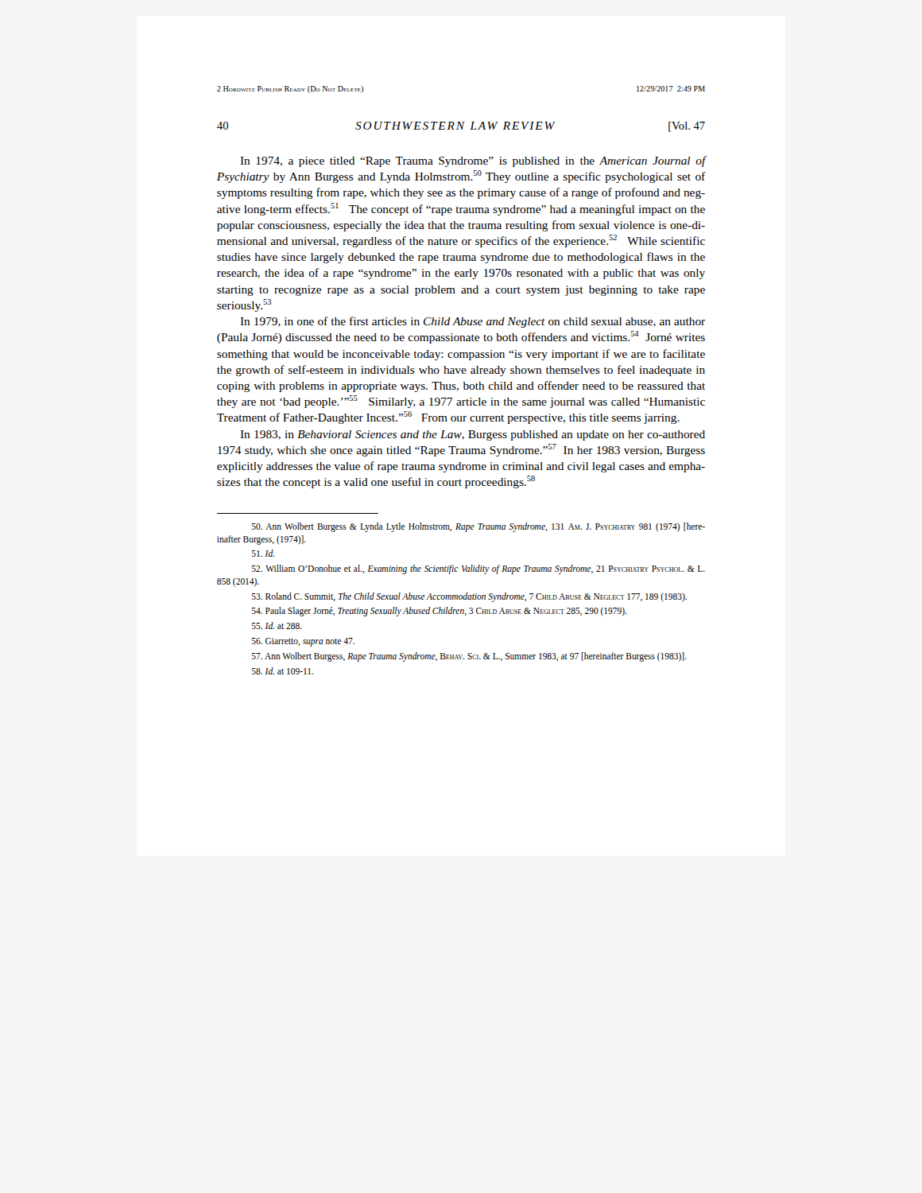2 Horowitz Publish Ready (Do Not Delete) 12/29/2017 2:49 PM
40 SOUTHWESTERN LAW REVIEW [Vol. 47
In 1974, a piece titled “Rape Trauma Syndrome” is published in the American Journal of Psychiatry by Ann Burgess and Lynda Holmstrom.50 They outline a specific psychological set of symptoms resulting from rape, which they see as the primary cause of a range of profound and negative long-term effects.51 The concept of “rape trauma syndrome” had a meaningful impact on the popular consciousness, especially the idea that the trauma resulting from sexual violence is one-dimensional and universal, regardless of the nature or specifics of the experience.52 While scientific studies have since largely debunked the rape trauma syndrome due to methodological flaws in the research, the idea of a rape “syndrome” in the early 1970s resonated with a public that was only starting to recognize rape as a social problem and a court system just beginning to take rape seriously.53
In 1979, in one of the first articles in Child Abuse and Neglect on child sexual abuse, an author (Paula Jorné) discussed the need to be compassionate to both offenders and victims.54 Jorné writes something that would be inconceivable today: compassion “is very important if we are to facilitate the growth of self-esteem in individuals who have already shown themselves to feel inadequate in coping with problems in appropriate ways. Thus, both child and offender need to be reassured that they are not ‘bad people.’”55 Similarly, a 1977 article in the same journal was called “Humanistic Treatment of Father-Daughter Incest.”56 From our current perspective, this title seems jarring.
In 1983, in Behavioral Sciences and the Law, Burgess published an update on her co-authored 1974 study, which she once again titled “Rape Trauma Syndrome.”57 In her 1983 version, Burgess explicitly addresses the value of rape trauma syndrome in criminal and civil legal cases and emphasizes that the concept is a valid one useful in court proceedings.58
50. Ann Wolbert Burgess & Lynda Lytle Holmstrom, Rape Trauma Syndrome, 131 Am. J. Psychiatry 981 (1974) [hereinafter Burgess, (1974)].
51. Id.
52. William O’Donohue et al., Examining the Scientific Validity of Rape Trauma Syndrome, 21 Psychiatry Psychol. & L. 858 (2014).
53. Roland C. Summit, The Child Sexual Abuse Accommodation Syndrome, 7 Child Abuse & Neglect 177, 189 (1983).
54. Paula Slager Jorné, Treating Sexually Abused Children, 3 Child Abuse & Neglect 285, 290 (1979).
55. Id. at 288.
56. Giarretto, supra note 47.
57. Ann Wolbert Burgess, Rape Trauma Syndrome, Behav. Sci. & L., Summer 1983, at 97 [hereinafter Burgess (1983)].
58. Id. at 109-11.